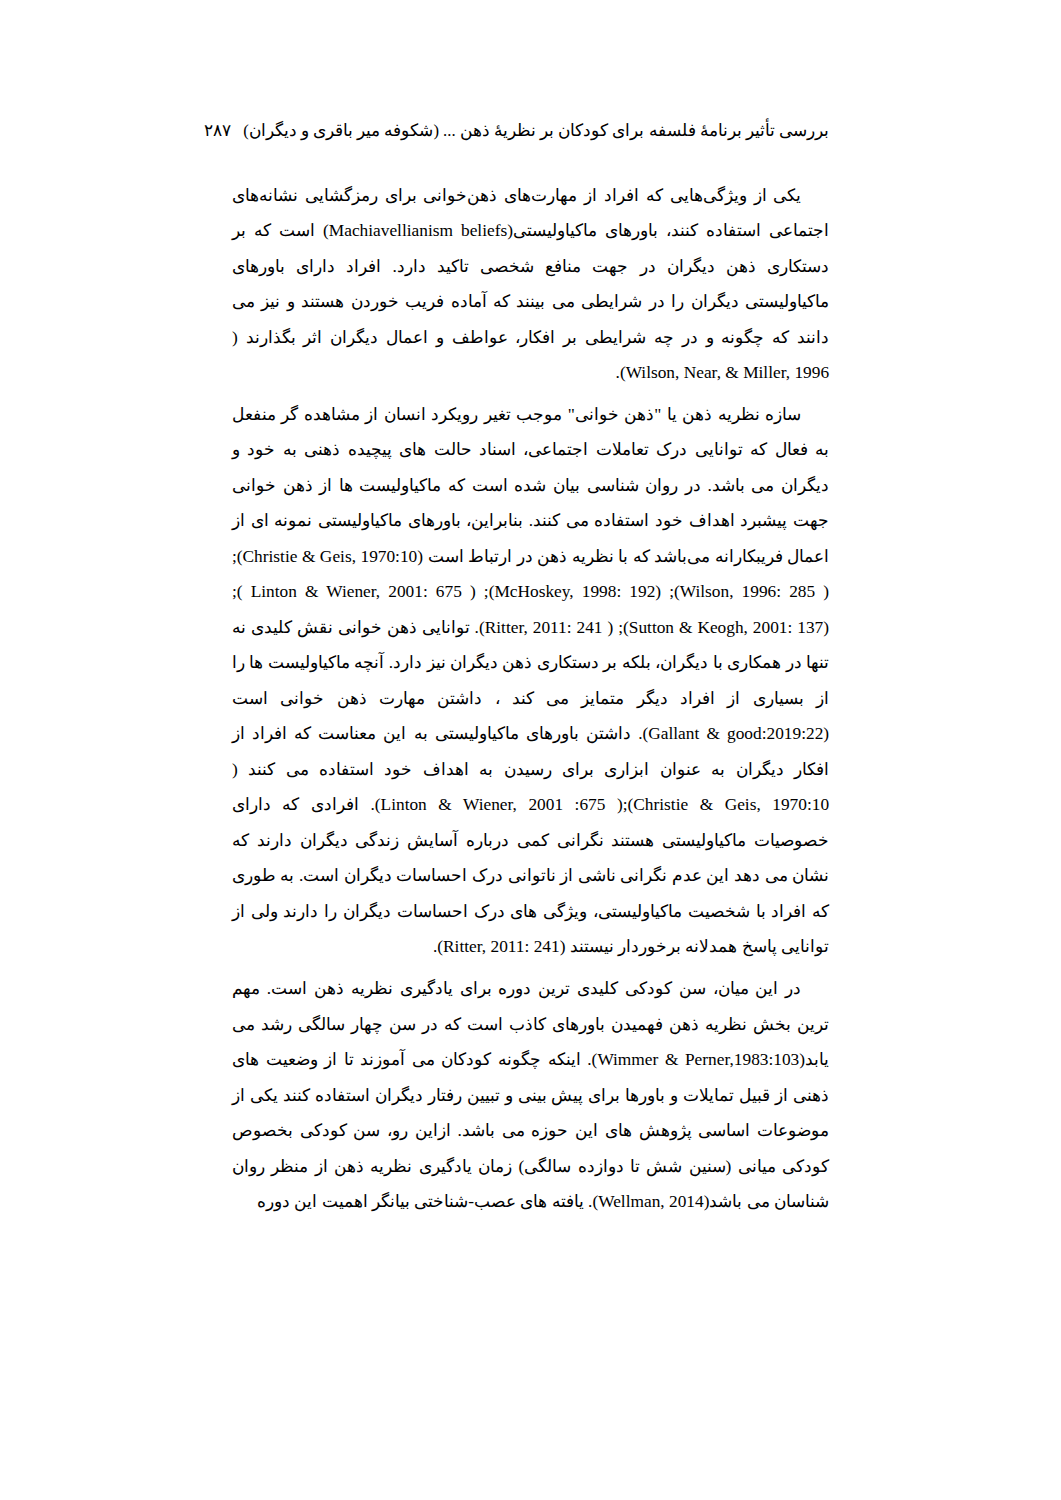بررسی تأثیر برنامهٔ فلسفه برای کودکان بر نظریهٔ ذهن ... (شکوفه میر باقری و دیگران) ۲۸۷
یکی از ویژگی‌هایی که افراد از مهارت‌های ذهن‌خوانی برای رمزگشایی نشانه‌های اجتماعی استفاده کنند، باورهای ماکیاولیستی(Machiavellianism beliefs) است که بر دستکاری ذهن دیگران در جهت منافع شخصی تاکید دارد. افراد دارای باورهای ماکیاولیستی دیگران را در شرایطی می بینند که آماده فریب خوردن هستند و نیز می دانند که چگونه و در چه شرایطی بر افکار، عواطف و اعمال دیگران اثر بگذارند ( Wilson, Near, & Miller, 1996).
سازه نظریه ذهن یا "ذهن خوانی" موجب تغیر رویکرد انسان از مشاهده گر منفعل به فعال که توانایی درک تعاملات اجتماعی، اسناد حالت های پیچیده ذهنی به خود و دیگران می باشد. در روان شناسی بیان شده است که ماکیاولیست ها از ذهن خوانی جهت پیشبرد اهداف خود استفاده می کنند. بنابراین، باورهای ماکیاولیستی نمونه ای از اعمال فریبکارانه می‌باشد که با نظریه ذهن در ارتباط است (Christie & Geis, 1970:10); ( Wilson, 1996: 285); (McHoskey, 1998: 192); ( Linton & Wiener, 2001: 675 ); (Sutton & Keogh, 2001: 137); ( Ritter, 2011: 241). توانایی ذهن خوانی نقش کلیدی نه تنها در همکاری با دیگران، بلکه بر دستکاری ذهن دیگران نیز دارد. آنچه ماکیاولیست ها را از بسیاری از افراد دیگر متمایز می کند ، داشتن مهارت ذهن خوانی است (Gallant & good:2019:22). داشتن باورهای ماکیاولیستی به این معناست که افراد از افکار دیگران به عنوان ابزاری برای رسیدن به اهداف خود استفاده می کنند ( Christie & Geis, 1970:10);( Linton & Wiener, 2001 :675). افرادی که دارای خصوصیات ماکیاولیستی هستند نگرانی کمی درباره آسایش زندگی دیگران دارند که نشان می دهد این عدم نگرانی ناشی از ناتوانی درک احساسات دیگران است. به طوری که افراد با شخصیت ماکیاولیستی، ویژگی های درک احساسات دیگران را دارند ولی از توانایی پاسخ همدلانه برخوردار نیستند (Ritter, 2011: 241).
در این میان، سن کودکی کلیدی ترین دوره برای یادگیری نظریه ذهن است. مهم ترین بخش نظریه ذهن فهمیدن باورهای کاذب است که در سن چهار سالگی رشد می یابد(Wimmer & Perner,1983:103). اینکه چگونه کودکان می آموزند تا از وضعیت های ذهنی از قبیل تمایلات و باورها برای پیش بینی و تبیین رفتار دیگران استفاده کنند یکی از موضوعات اساسی پژوهش های این حوزه می باشد. ازاین رو، سن کودکی بخصوص کودکی میانی (سنین شش تا دوازده سالگی) زمان یادگیری نظریه ذهن از منظر روان شناسان می باشد(Wellman, 2014). یافته های عصب-شناختی بیانگر اهمیت این دوره